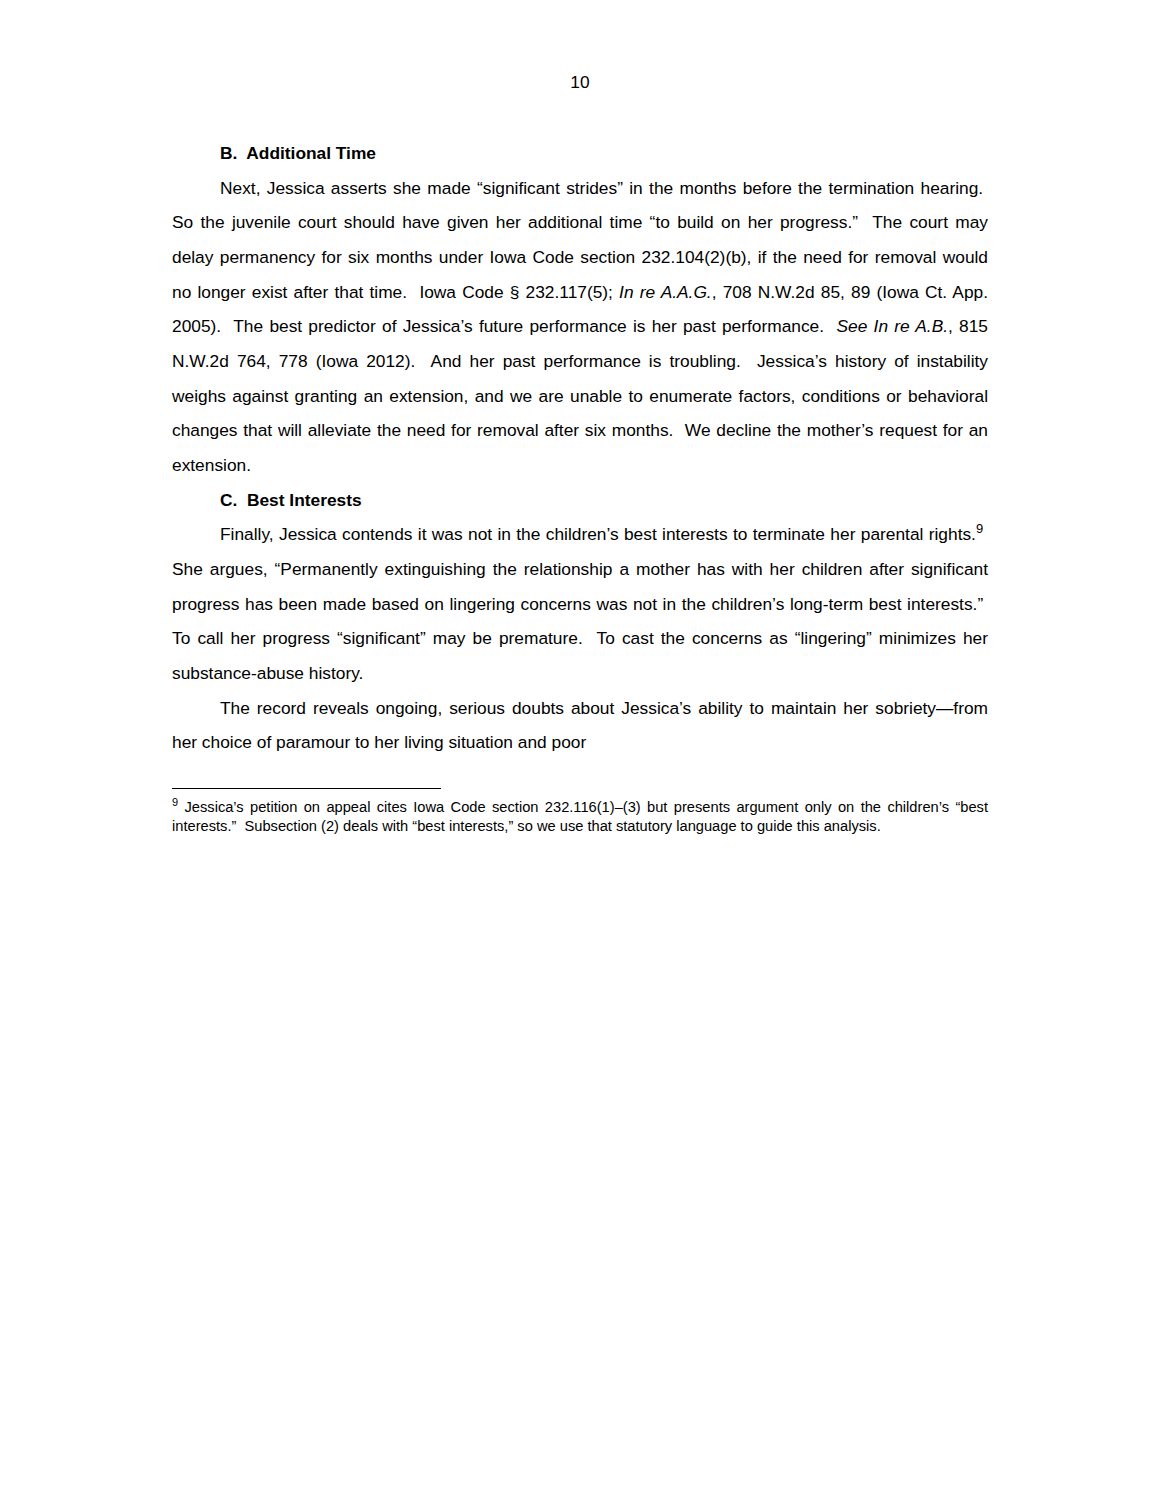10
B. Additional Time
Next, Jessica asserts she made “significant strides” in the months before the termination hearing. So the juvenile court should have given her additional time “to build on her progress.” The court may delay permanency for six months under Iowa Code section 232.104(2)(b), if the need for removal would no longer exist after that time. Iowa Code § 232.117(5); In re A.A.G., 708 N.W.2d 85, 89 (Iowa Ct. App. 2005). The best predictor of Jessica’s future performance is her past performance. See In re A.B., 815 N.W.2d 764, 778 (Iowa 2012). And her past performance is troubling. Jessica’s history of instability weighs against granting an extension, and we are unable to enumerate factors, conditions or behavioral changes that will alleviate the need for removal after six months. We decline the mother’s request for an extension.
C. Best Interests
Finally, Jessica contends it was not in the children’s best interests to terminate her parental rights.9 She argues, “Permanently extinguishing the relationship a mother has with her children after significant progress has been made based on lingering concerns was not in the children’s long-term best interests.” To call her progress “significant” may be premature. To cast the concerns as “lingering” minimizes her substance-abuse history.
The record reveals ongoing, serious doubts about Jessica’s ability to maintain her sobriety—from her choice of paramour to her living situation and poor
9 Jessica’s petition on appeal cites Iowa Code section 232.116(1)–(3) but presents argument only on the children’s “best interests.” Subsection (2) deals with “best interests,” so we use that statutory language to guide this analysis.